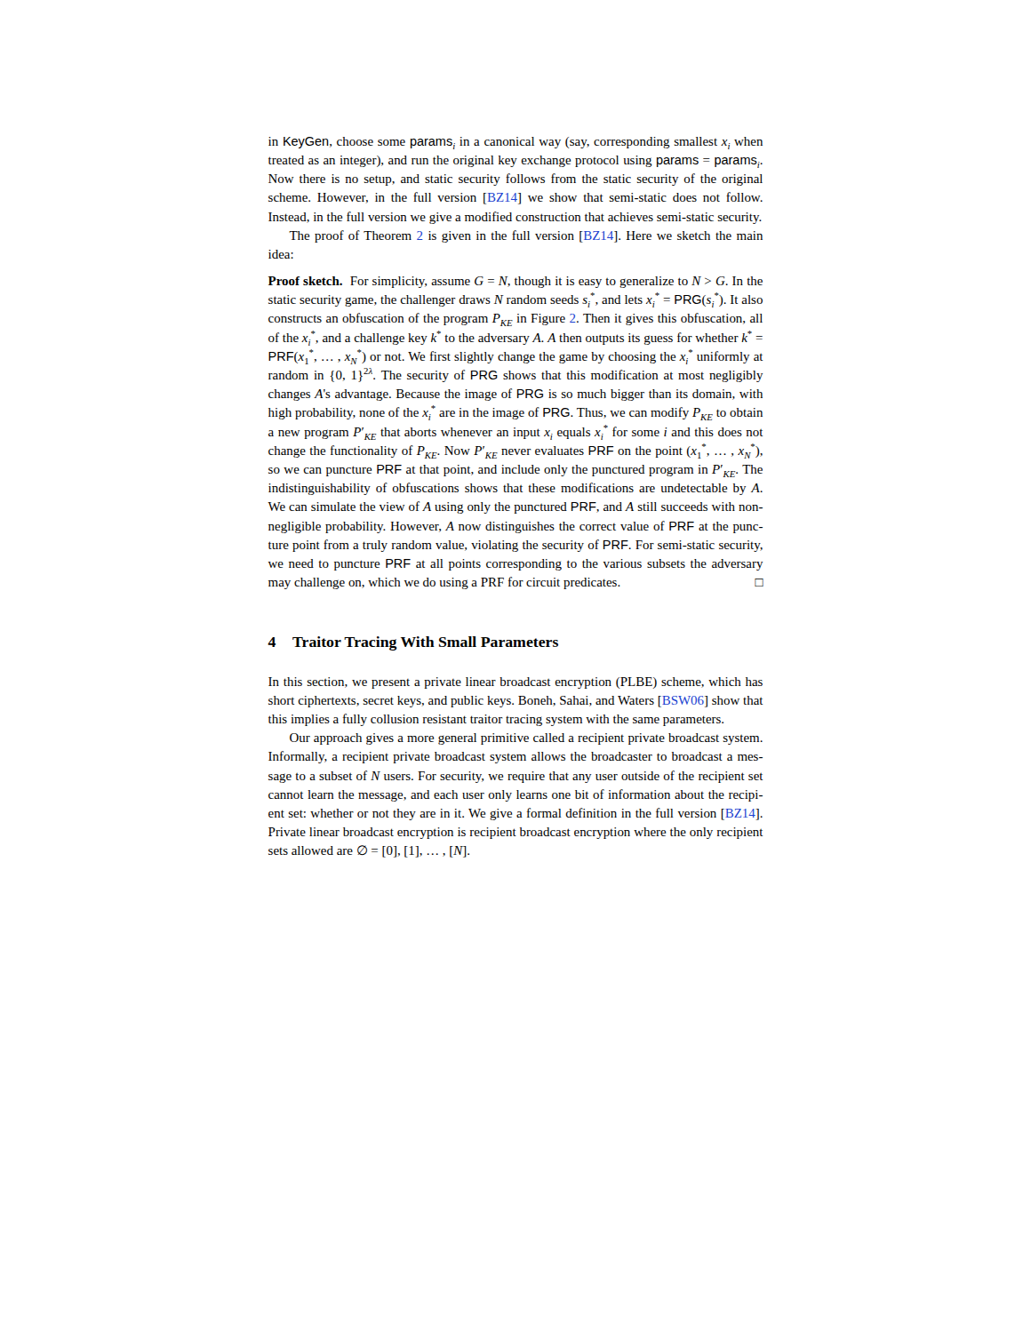in KeyGen, choose some paramsi in a canonical way (say, corresponding smallest xi when treated as an integer), and run the original key exchange protocol using params = paramsi. Now there is no setup, and static security follows from the static security of the original scheme. However, in the full version [BZ14] we show that semi-static does not follow. Instead, in the full version we give a modified construction that achieves semi-static security.
The proof of Theorem 2 is given in the full version [BZ14]. Here we sketch the main idea:
Proof sketch. For simplicity, assume G = N, though it is easy to generalize to N > G. In the static security game, the challenger draws N random seeds si*, and lets xi* = PRG(si*). It also constructs an obfuscation of the program PKE in Figure 2. Then it gives this obfuscation, all of the xi*, and a challenge key k* to the adversary A. A then outputs its guess for whether k* = PRF(x1*, … , xN*) or not. We first slightly change the game by choosing the xi* uniformly at random in {0, 1}2λ. The security of PRG shows that this modification at most negligibly changes A's advantage. Because the image of PRG is so much bigger than its domain, with high probability, none of the xi* are in the image of PRG. Thus, we can modify PKE to obtain a new program P′KE that aborts whenever an input xi equals xi* for some i and this does not change the functionality of PKE. Now P′KE never evaluates PRF on the point (x1*, … , xN*), so we can puncture PRF at that point, and include only the punctured program in P′KE. The indistinguishability of obfuscations shows that these modifications are undetectable by A. We can simulate the view of A using only the punctured PRF, and A still succeeds with non-negligible probability. However, A now distinguishes the correct value of PRF at the puncture point from a truly random value, violating the security of PRF. For semi-static security, we need to puncture PRF at all points corresponding to the various subsets the adversary may challenge on, which we do using a PRF for circuit predicates.□
4 Traitor Tracing With Small Parameters
In this section, we present a private linear broadcast encryption (PLBE) scheme, which has short ciphertexts, secret keys, and public keys. Boneh, Sahai, and Waters [BSW06] show that this implies a fully collusion resistant traitor tracing system with the same parameters.
Our approach gives a more general primitive called a recipient private broadcast system. Informally, a recipient private broadcast system allows the broadcaster to broadcast a message to a subset of N users. For security, we require that any user outside of the recipient set cannot learn the message, and each user only learns one bit of information about the recipient set: whether or not they are in it. We give a formal definition in the full version [BZ14]. Private linear broadcast encryption is recipient broadcast encryption where the only recipient sets allowed are ∅ = [0], [1], … , [N].